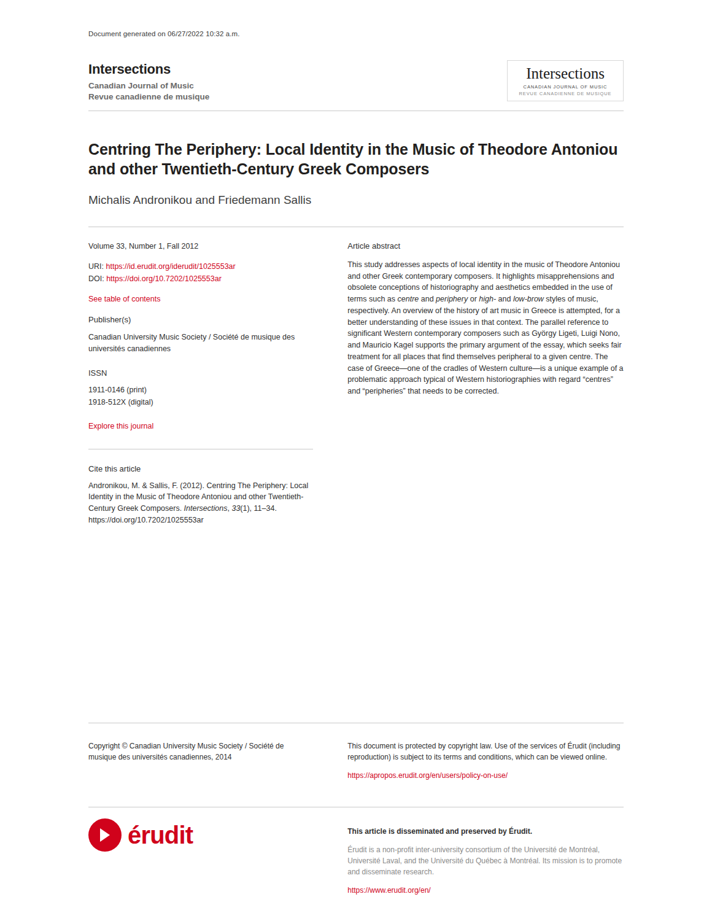Document generated on 06/27/2022 10:32 a.m.
Intersections
Canadian Journal of Music
Revue canadienne de musique
Intersections
CANADIAN JOURNAL OF MUSIC
REVUE CANADIENNE DE MUSIQUE
Centring The Periphery: Local Identity in the Music of Theodore Antoniou and other Twentieth-Century Greek Composers
Michalis Andronikou and Friedemann Sallis
Volume 33, Number 1, Fall 2012
URI: https://id.erudit.org/iderudit/1025553ar
DOI: https://doi.org/10.7202/1025553ar
See table of contents
Publisher(s)
Canadian University Music Society / Société de musique des universités canadiennes
ISSN
1911-0146 (print) 1918-512X (digital)
Explore this journal
Cite this article
Andronikou, M. & Sallis, F. (2012). Centring The Periphery: Local Identity in the Music of Theodore Antoniou and other Twentieth-Century Greek Composers. Intersections, 33(1), 11–34. https://doi.org/10.7202/1025553ar
Article abstract
This study addresses aspects of local identity in the music of Theodore Antoniou and other Greek contemporary composers. It highlights misapprehensions and obsolete conceptions of historiography and aesthetics embedded in the use of terms such as centre and periphery or high- and low-brow styles of music, respectively. An overview of the history of art music in Greece is attempted, for a better understanding of these issues in that context. The parallel reference to significant Western contemporary composers such as György Ligeti, Luigi Nono, and Mauricio Kagel supports the primary argument of the essay, which seeks fair treatment for all places that find themselves peripheral to a given centre. The case of Greece—one of the cradles of Western culture—is a unique example of a problematic approach typical of Western historiographies with regard “centres” and “peripheries” that needs to be corrected.
Copyright © Canadian University Music Society / Société de musique des universités canadiennes, 2014
This document is protected by copyright law. Use of the services of Érudit (including reproduction) is subject to its terms and conditions, which can be viewed online.
https://apropos.erudit.org/en/users/policy-on-use/
érudit
This article is disseminated and preserved by Érudit.
Érudit is a non-profit inter-university consortium of the Université de Montréal, Université Laval, and the Université du Québec à Montréal. Its mission is to promote and disseminate research.
https://www.erudit.org/en/